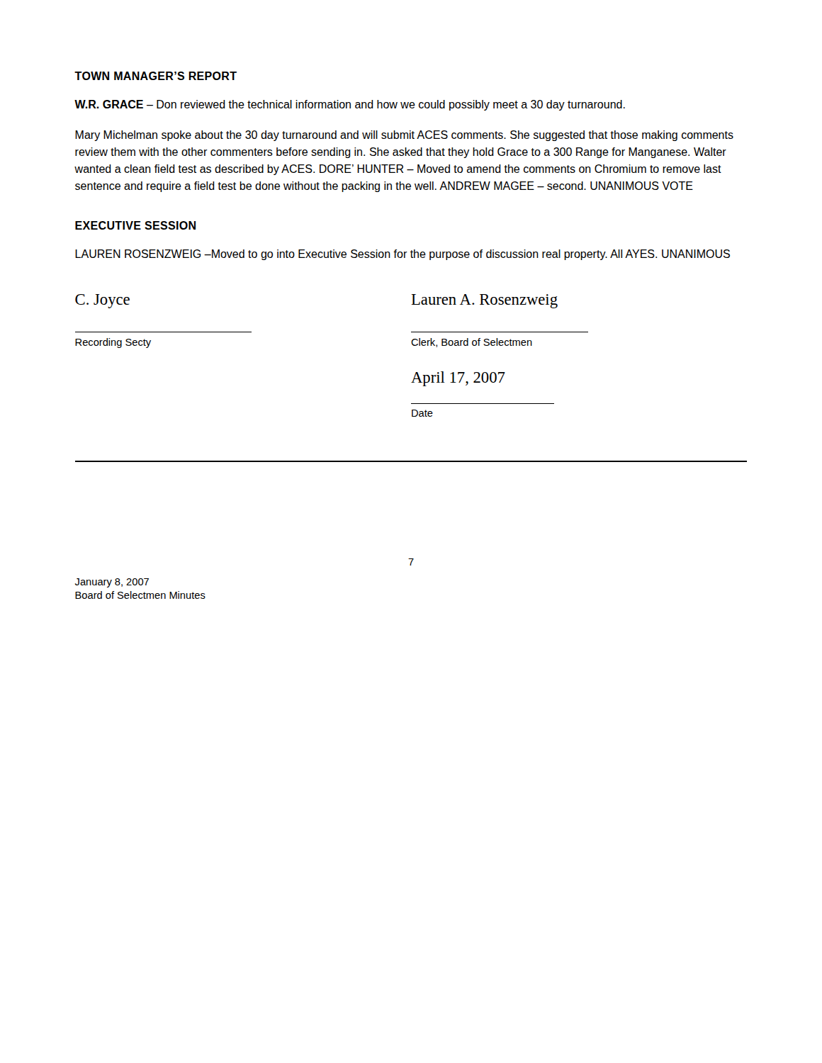TOWN MANAGER’S REPORT
W.R. GRACE – Don reviewed the technical information and how we could possibly meet a 30 day turnaround.
Mary Michelman spoke about the 30 day turnaround and will submit ACES comments. She suggested that those making comments review them with the other commenters before sending in. She asked that they hold Grace to a 300 Range for Manganese. Walter wanted a clean field test as described by ACES. DORE’ HUNTER – Moved to amend the comments on Chromium to remove last sentence and require a field test be done without the packing in the well. ANDREW MAGEE – second. UNANIMOUS VOTE
EXECUTIVE SESSION
LAUREN ROSENZWEIG –Moved to go into Executive Session for the purpose of discussion real property. All AYES. UNANIMOUS
| C. Joyce Recording Secty | Lauren A. Rosenzweig Clerk, Board of Selectmen April 17, 2007 Date |
7
January 8, 2007
Board of Selectmen Minutes